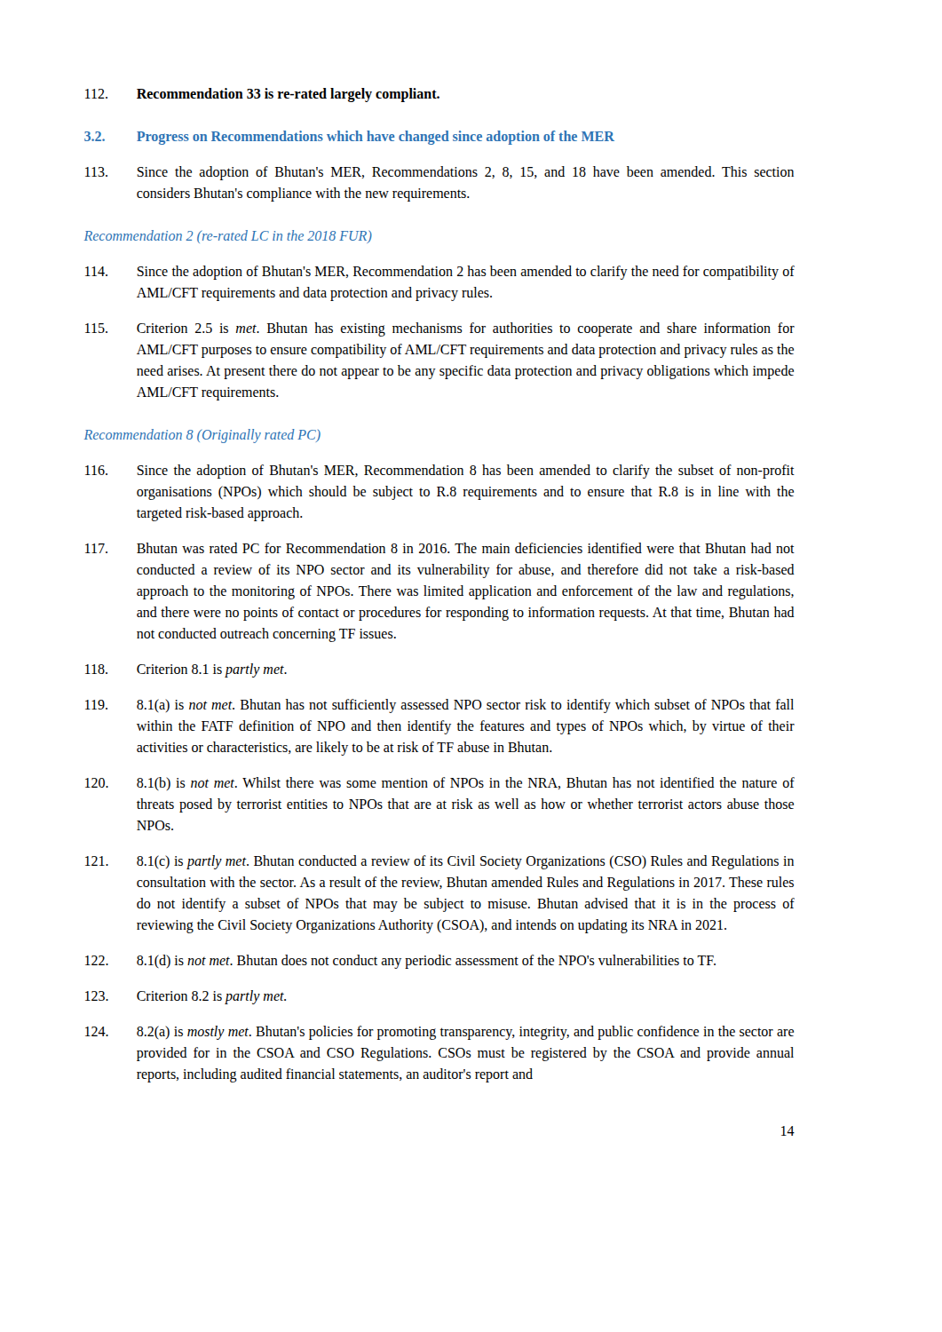112.
Recommendation 33 is re-rated largely compliant.
3.2. Progress on Recommendations which have changed since adoption of the MER
113.
Since the adoption of Bhutan's MER, Recommendations 2, 8, 15, and 18 have been amended. This section considers Bhutan's compliance with the new requirements.
Recommendation 2 (re-rated LC in the 2018 FUR)
114.
Since the adoption of Bhutan's MER, Recommendation 2 has been amended to clarify the need for compatibility of AML/CFT requirements and data protection and privacy rules.
115.
Criterion 2.5 is met. Bhutan has existing mechanisms for authorities to cooperate and share information for AML/CFT purposes to ensure compatibility of AML/CFT requirements and data protection and privacy rules as the need arises. At present there do not appear to be any specific data protection and privacy obligations which impede AML/CFT requirements.
Recommendation 8 (Originally rated PC)
116.
Since the adoption of Bhutan's MER, Recommendation 8 has been amended to clarify the subset of non-profit organisations (NPOs) which should be subject to R.8 requirements and to ensure that R.8 is in line with the targeted risk-based approach.
117.
Bhutan was rated PC for Recommendation 8 in 2016. The main deficiencies identified were that Bhutan had not conducted a review of its NPO sector and its vulnerability for abuse, and therefore did not take a risk-based approach to the monitoring of NPOs. There was limited application and enforcement of the law and regulations, and there were no points of contact or procedures for responding to information requests. At that time, Bhutan had not conducted outreach concerning TF issues.
118.
Criterion 8.1 is partly met.
119.
8.1(a) is not met. Bhutan has not sufficiently assessed NPO sector risk to identify which subset of NPOs that fall within the FATF definition of NPO and then identify the features and types of NPOs which, by virtue of their activities or characteristics, are likely to be at risk of TF abuse in Bhutan.
120.
8.1(b) is not met. Whilst there was some mention of NPOs in the NRA, Bhutan has not identified the nature of threats posed by terrorist entities to NPOs that are at risk as well as how or whether terrorist actors abuse those NPOs.
121.
8.1(c) is partly met. Bhutan conducted a review of its Civil Society Organizations (CSO) Rules and Regulations in consultation with the sector. As a result of the review, Bhutan amended Rules and Regulations in 2017. These rules do not identify a subset of NPOs that may be subject to misuse. Bhutan advised that it is in the process of reviewing the Civil Society Organizations Authority (CSOA), and intends on updating its NRA in 2021.
122.
8.1(d) is not met. Bhutan does not conduct any periodic assessment of the NPO's vulnerabilities to TF.
123.
Criterion 8.2 is partly met.
124.
8.2(a) is mostly met. Bhutan's policies for promoting transparency, integrity, and public confidence in the sector are provided for in the CSOA and CSO Regulations. CSOs must be registered by the CSOA and provide annual reports, including audited financial statements, an auditor's report and
14